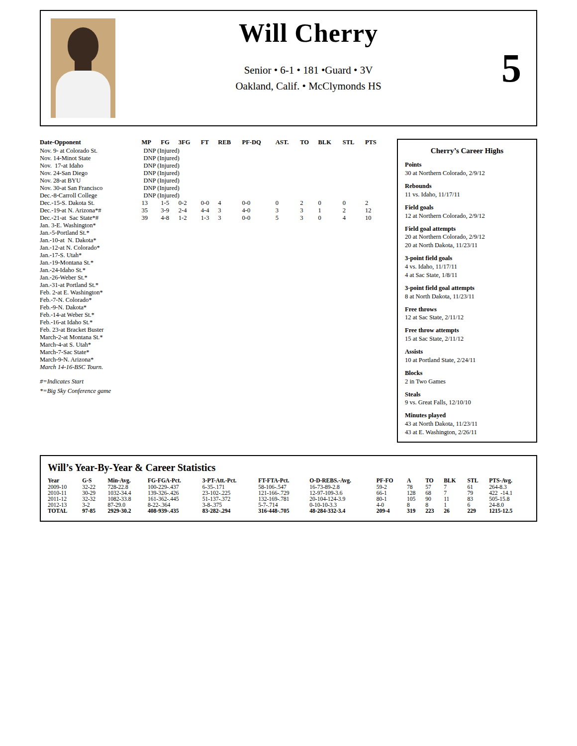Will Cherry
Senior • 6-1 • 181 •Guard • 3V
Oakland, Calif. • McClymonds HS
5
| Date-Opponent | MP | FG | 3FG | FT | REB | PF-DQ | AST. | TO | BLK | STL | PTS |
| --- | --- | --- | --- | --- | --- | --- | --- | --- | --- | --- | --- |
| Nov. 9- at Colorado St. | DNP (Injured) |
| Nov. 14-Minot State | DNP (Injured) |
| Nov. 17-at Idaho | DNP (Injured) |
| Nov. 24-San Diego | DNP (Injured) |
| Nov. 28-at BYU | DNP (Injured) |
| Nov. 30-at San Francisco | DNP (Injured) |
| Dec.-8-Carroll College | DNP (Injured) |
| Dec.-15-S. Dakota St. | 13 | 1-5 | 0-2 | 0-0 | 4 | 0-0 | 0 | 2 | 0 | 0 | 2 |
| Dec.-19-at N. Arizona*# | 35 | 3-9 | 2-4 | 4-4 | 3 | 4-0 | 3 | 3 | 1 | 2 | 12 |
| Dec.-21-at Sac State*# | 39 | 4-8 | 1-2 | 1-3 | 3 | 0-0 | 5 | 3 | 0 | 4 | 10 |
| Jan. 3-E. Washington* | |
| Jan.-5-Portland St.* | |
| Jan.-10-at N. Dakota* | |
| Jan.-12-at N. Colorado* | |
| Jan.-17-S. Utah* | |
| Jan.-19-Montana St.* | |
| Jan.-24-Idaho St.* | |
| Jan.-26-Weber St.* | |
| Jan.-31-at Portland St.* | |
| Feb. 2-at E. Washington* | |
| Feb.-7-N. Colorado* | |
| Feb.-9-N. Dakota* | |
| Feb.-14-at Weber St.* | |
| Feb.-16-at Idaho St.* | |
| Feb. 23-at Bracket Buster | |
| March-2-at Montana St.* | |
| March-4-at S. Utah* | |
| March-7-Sac State* | |
| March-9-N. Arizona* | |
| March 14-16-BSC Tourn. | |
#=Indicates Start
*=Big Sky Conference game
Cherry’s Career Highs
Points
30 at Northern Colorado, 2/9/12
Rebounds
11 vs. Idaho, 11/17/11
Field goals
12 at Northern Colorado, 2/9/12
Field goal attempts
20 at Northern Colorado, 2/9/12
20 at North Dakota, 11/23/11
3-point field goals
4 vs. Idaho, 11/17/11
4 at Sac State, 1/8/11
3-point field goal attempts
8 at North Dakota, 11/23/11
Free throws
12 at Sac State, 2/11/12
Free throw attempts
15 at Sac State, 2/11/12
Assists
10 at Portland State, 2/24/11
Blocks
2 in Two Games
Steals
9 vs. Great Falls, 12/10/10
Minutes played
43 at North Dakota, 11/23/11
43 at E. Washington, 2/26/11
Will’s Year-By-Year & Career Statistics
| Year | G-S | Min-Avg. | FG-FGA-Pct. | 3-PT-Att.-Pct. | FT-FTA-Pct. | O-D-REBS.-Avg. | PF-FO | A | TO | BLK | STL | PTS-Avg. |
| --- | --- | --- | --- | --- | --- | --- | --- | --- | --- | --- | --- | --- |
| 2009-10 | 32-22 | 728-22.8 | 100-229-.437 | 6-35-.171 | 58-106-.547 | 16-73-89-2.8 | 59-2 | 78 | 57 | 7 | 61 | 264-8.3 |
| 2010-11 | 30-29 | 1032-34.4 | 139-326-.426 | 23-102-.225 | 121-166-.729 | 12-97-109-3.6 | 66-1 | 128 | 68 | 7 | 79 | 422 -14.1 |
| 2011-12 | 32-32 | 1082-33.8 | 161-362-.445 | 51-137-.372 | 132-169-.781 | 20-104-124-3.9 | 80-1 | 105 | 90 | 11 | 83 | 505-15.8 |
| 2012-13 | 3-2 | 87-29.0 | 8-22-.364 | 3-8-.375 | 5-7-.714 | 0-10-10-3.3 | 4-0 | 8 | 8 | 1 | 6 | 24-8.0 |
| TOTAL | 97-85 | 2929-30.2 | 408-939-.435 | 83-282-.294 | 316-448-.705 | 48-284-332-3.4 | 209-4 | 319 | 223 | 26 | 229 | 1215-12.5 |